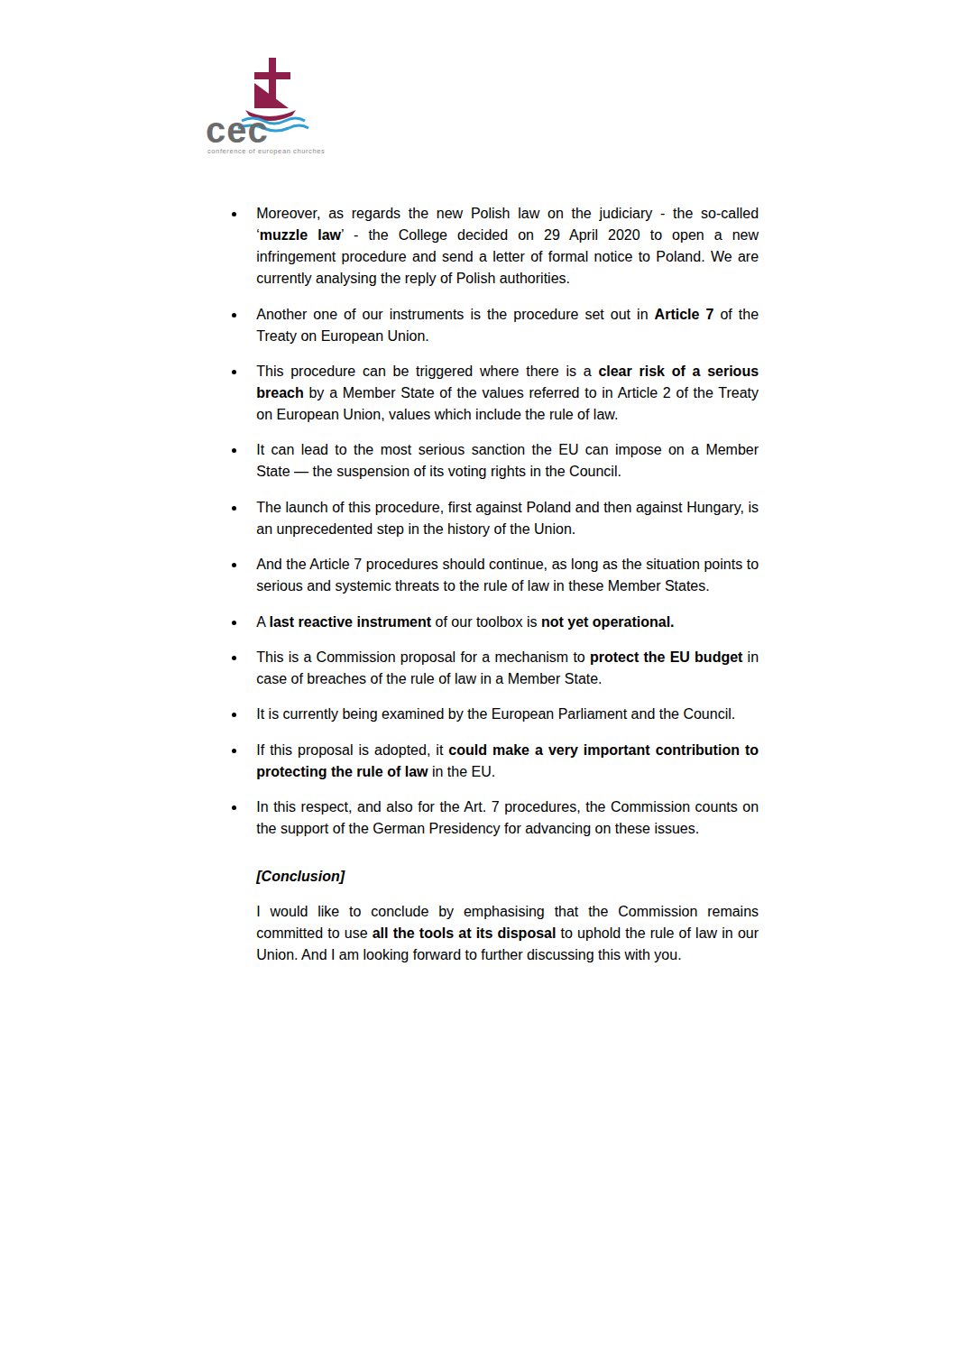cec conference of european churches
Moreover, as regards the new Polish law on the judiciary - the so-called ‘muzzle law’ - the College decided on 29 April 2020 to open a new infringement procedure and send a letter of formal notice to Poland. We are currently analysing the reply of Polish authorities.
Another one of our instruments is the procedure set out in Article 7 of the Treaty on European Union.
This procedure can be triggered where there is a clear risk of a serious breach by a Member State of the values referred to in Article 2 of the Treaty on European Union, values which include the rule of law.
It can lead to the most serious sanction the EU can impose on a Member State — the suspension of its voting rights in the Council.
The launch of this procedure, first against Poland and then against Hungary, is an unprecedented step in the history of the Union.
And the Article 7 procedures should continue, as long as the situation points to serious and systemic threats to the rule of law in these Member States.
A last reactive instrument of our toolbox is not yet operational.
This is a Commission proposal for a mechanism to protect the EU budget in case of breaches of the rule of law in a Member State.
It is currently being examined by the European Parliament and the Council.
If this proposal is adopted, it could make a very important contribution to protecting the rule of law in the EU.
In this respect, and also for the Art. 7 procedures, the Commission counts on the support of the German Presidency for advancing on these issues.
[Conclusion]
I would like to conclude by emphasising that the Commission remains committed to use all the tools at its disposal to uphold the rule of law in our Union. And I am looking forward to further discussing this with you.